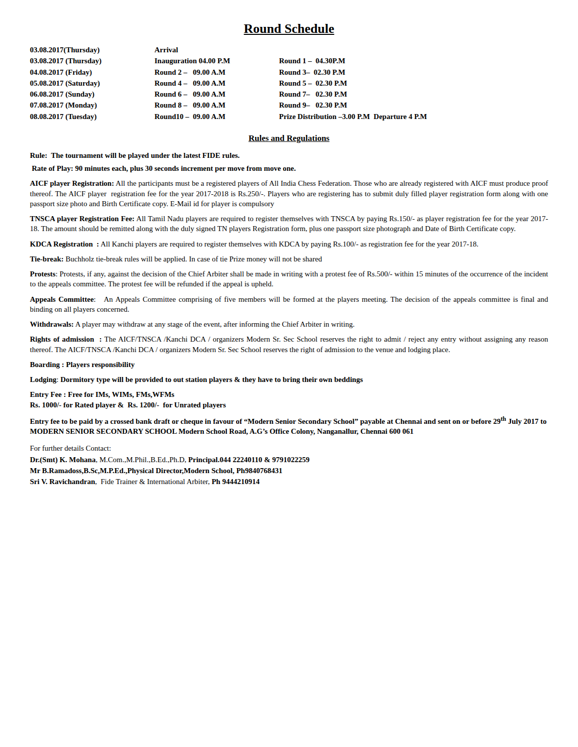Round Schedule
| 03.08.2017(Thursday) | Arrival | |
| 03.08.2017 (Thursday) | Inauguration 04.00 P.M | Round 1 – 04.30P.M |
| 04.08.2017 (Friday) | Round 2 – 09.00 A.M | Round 3– 02.30 P.M |
| 05.08.2017 (Saturday) | Round 4 – 09.00 A.M | Round 5 – 02.30 P.M |
| 06.08.2017 (Sunday) | Round 6 – 09.00 A.M | Round 7– 02.30 P.M |
| 07.08.2017 (Monday) | Round 8 – 09.00 A.M | Round 9– 02.30 P.M |
| 08.08.2017 (Tuesday) | Round10 – 09.00 A.M | Prize Distribution –3.00 P.M Departure 4 P.M |
Rules and Regulations
Rule: The tournament will be played under the latest FIDE rules.
Rate of Play: 90 minutes each, plus 30 seconds increment per move from move one.
AICF player Registration: All the participants must be a registered players of All India Chess Federation. Those who are already registered with AICF must produce proof thereof. The AICF player registration fee for the year 2017-2018 is Rs.250/-. Players who are registering has to submit duly filled player registration form along with one passport size photo and Birth Certificate copy. E-Mail id for player is compulsory
TNSCA player Registration Fee: All Tamil Nadu players are required to register themselves with TNSCA by paying Rs.150/- as player registration fee for the year 2017-18. The amount should be remitted along with the duly signed TN players Registration form, plus one passport size photograph and Date of Birth Certificate copy.
KDCA Registration : All Kanchi players are required to register themselves with KDCA by paying Rs.100/- as registration fee for the year 2017-18.
Tie-break: Buchholz tie-break rules will be applied. In case of tie Prize money will not be shared
Protests: Protests, if any, against the decision of the Chief Arbiter shall be made in writing with a protest fee of Rs.500/- within 15 minutes of the occurrence of the incident to the appeals committee. The protest fee will be refunded if the appeal is upheld.
Appeals Committee: An Appeals Committee comprising of five members will be formed at the players meeting. The decision of the appeals committee is final and binding on all players concerned.
Withdrawals: A player may withdraw at any stage of the event, after informing the Chief Arbiter in writing.
Rights of admission : The AICF/TNSCA /Kanchi DCA / organizers Modern Sr. Sec School reserves the right to admit / reject any entry without assigning any reason thereof. The AICF/TNSCA /Kanchi DCA / organizers Modern Sr. Sec School reserves the right of admission to the venue and lodging place.
Boarding : Players responsibility
Lodging: Dormitory type will be provided to out station players & they have to bring their own beddings
Entry Fee : Free for IMs, WIMs, FMs,WFMs
Rs. 1000/- for Rated player & Rs. 1200/- for Unrated players
Entry fee to be paid by a crossed bank draft or cheque in favour of “Modern Senior Secondary School” payable at Chennai and sent on or before 29th July 2017 to
MODERN SENIOR SECONDARY SCHOOL Modern School Road, A.G’s Office Colony, Nanganallur, Chennai 600 061
For further details Contact:
Dr.(Smt) K. Mohana, M.Com.,M.Phil.,B.Ed.,Ph.D, Principal.044 22240110 & 9791022259
Mr B.Ramadoss,B.Sc,M.P.Ed.,Physical Director,Modern School, Ph9840768431
Sri V. Ravichandran, Fide Trainer & International Arbiter, Ph 9444210914